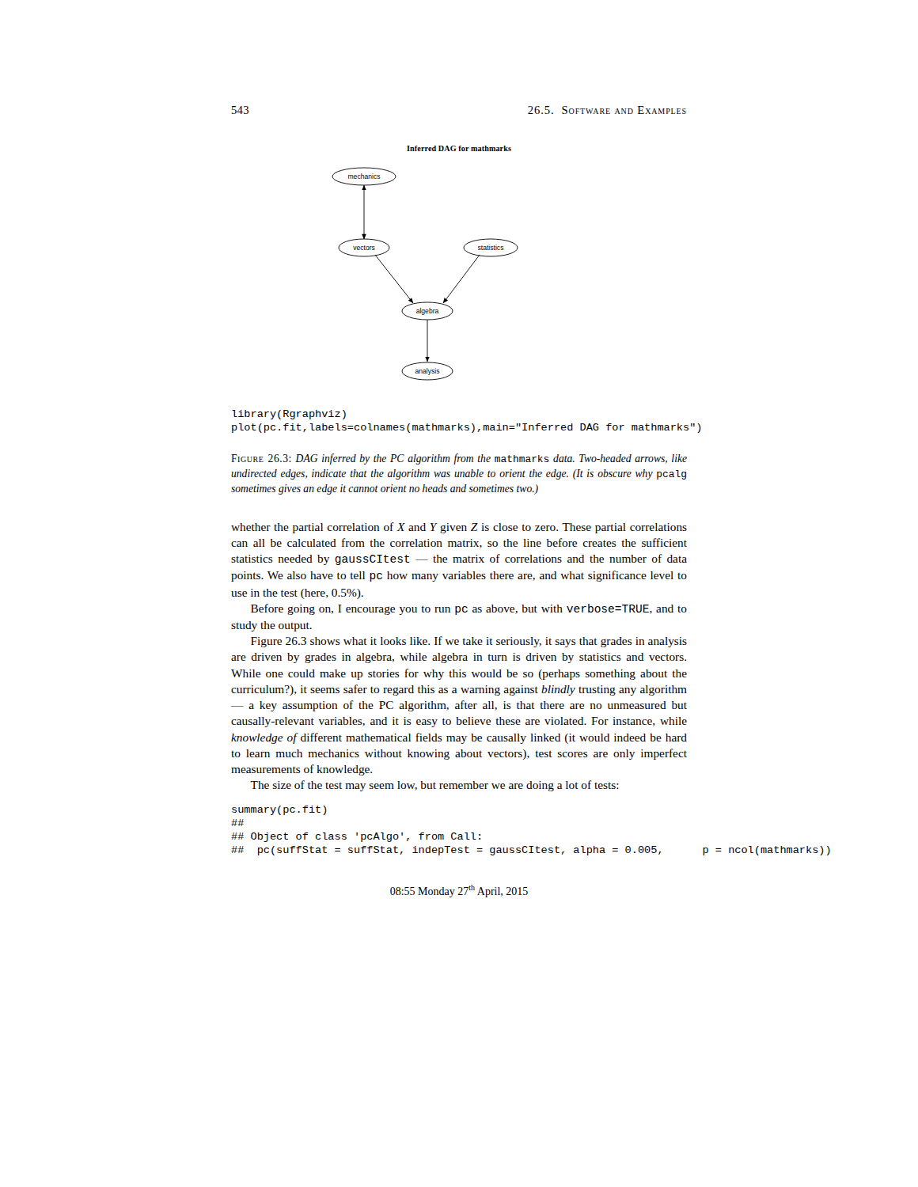543 26.5. Software and Examples
Inferred DAG for mathmarks
mechanics vectors statistics algebra analysis
library(Rgraphviz)
plot(pc.fit,labels=colnames(mathmarks),main="Inferred DAG for mathmarks")
Figure 26.3: DAG inferred by the PC algorithm from the mathmarks data. Two-headed arrows, like undirected edges, indicate that the algorithm was unable to orient the edge. (It is obscure why pcalg sometimes gives an edge it cannot orient no heads and sometimes two.)
whether the partial correlation of X and Y given Z is close to zero. These partial correlations can all be calculated from the correlation matrix, so the line before creates the sufficient statistics needed by gaussCItest — the matrix of correlations and the number of data points. We also have to tell pc how many variables there are, and what significance level to use in the test (here, 0.5%).
Before going on, I encourage you to run pc as above, but with verbose=TRUE, and to study the output.
Figure 26.3 shows what it looks like. If we take it seriously, it says that grades in analysis are driven by grades in algebra, while algebra in turn is driven by statistics and vectors. While one could make up stories for why this would be so (perhaps something about the curriculum?), it seems safer to regard this as a warning against blindly trusting any algorithm — a key assumption of the PC algorithm, after all, is that there are no unmeasured but causally-relevant variables, and it is easy to believe these are violated. For instance, while knowledge of different mathematical fields may be causally linked (it would indeed be hard to learn much mechanics without knowing about vectors), test scores are only imperfect measurements of knowledge.
The size of the test may seem low, but remember we are doing a lot of tests:
summary(pc.fit)
##
## Object of class 'pcAlgo', from Call:
##  pc(suffStat = suffStat, indepTest = gaussCItest, alpha = 0.005,      p = ncol(mathmarks))
08:55 Monday 27th April, 2015